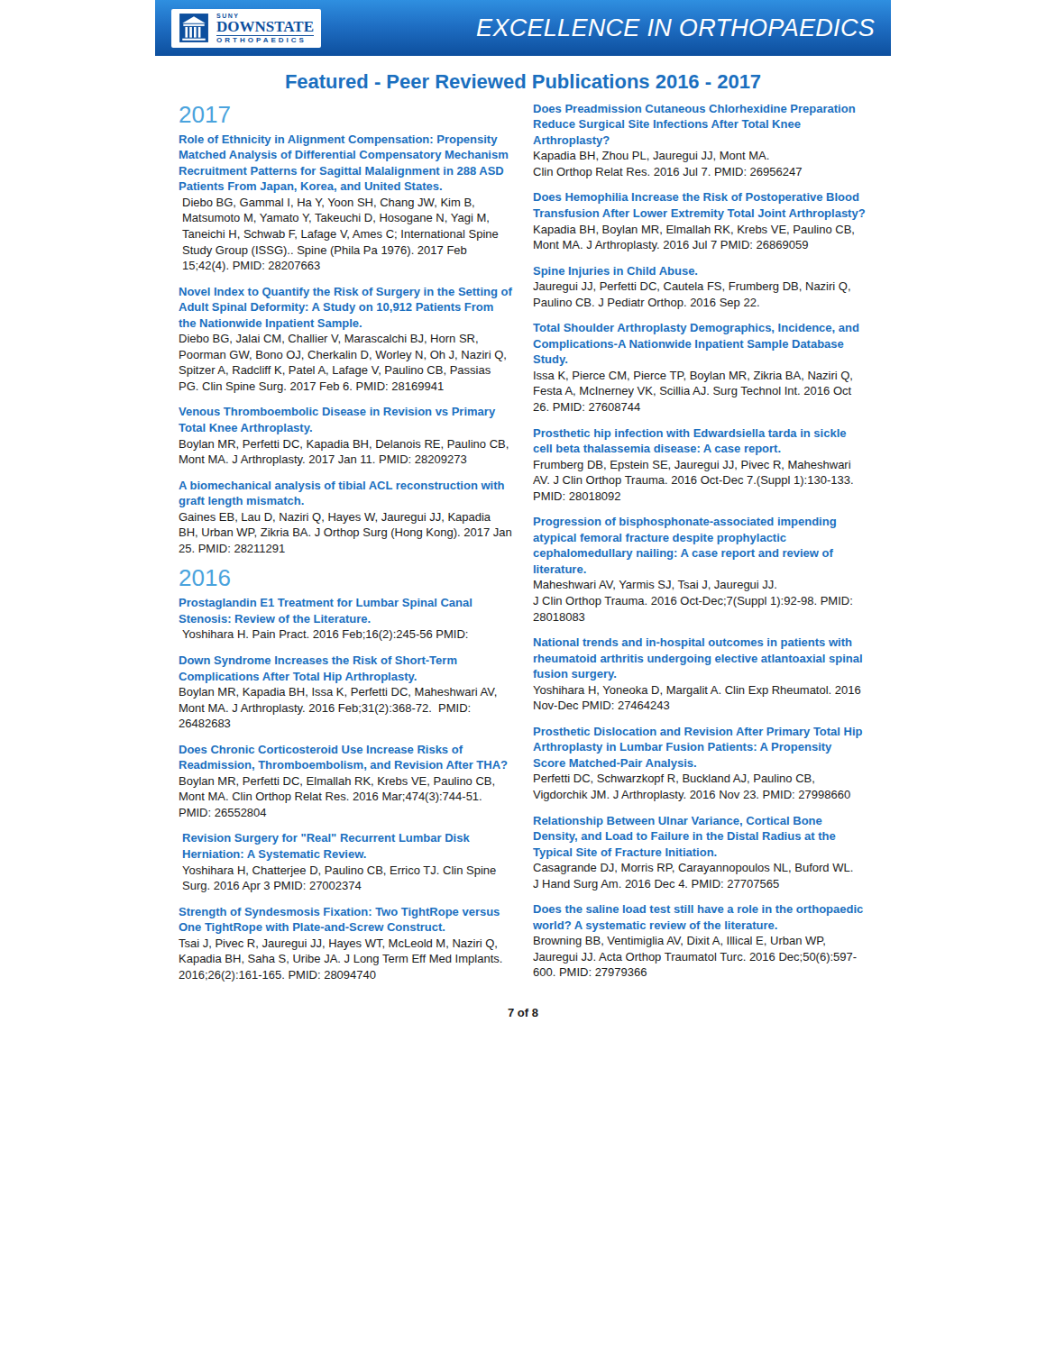SUNY DOWNSTATE ORTHOPAEDICS
EXCELLENCE IN ORTHOPAEDICS
Featured - Peer Reviewed Publications 2016 - 2017
2017
Role of Ethnicity in Alignment Compensation: Propensity Matched Analysis of Differential Compensatory Mechanism Recruitment Patterns for Sagittal Malalignment in 288 ASD Patients From Japan, Korea, and United States. Diebo BG, Gammal I, Ha Y, Yoon SH, Chang JW, Kim B, Matsumoto M, Yamato Y, Takeuchi D, Hosogane N, Yagi M, Taneichi H, Schwab F, Lafage V, Ames C; International Spine Study Group (ISSG).. Spine (Phila Pa 1976). 2017 Feb 15;42(4). PMID: 28207663
Novel Index to Quantify the Risk of Surgery in the Setting of Adult Spinal Deformity: A Study on 10,912 Patients From the Nationwide Inpatient Sample. Diebo BG, Jalai CM, Challier V, Marascalchi BJ, Horn SR, Poorman GW, Bono OJ, Cherkalin D, Worley N, Oh J, Naziri Q, Spitzer A, Radcliff K, Patel A, Lafage V, Paulino CB, Passias PG. Clin Spine Surg. 2017 Feb 6. PMID: 28169941
Venous Thromboembolic Disease in Revision vs Primary Total Knee Arthroplasty. Boylan MR, Perfetti DC, Kapadia BH, Delanois RE, Paulino CB, Mont MA. J Arthroplasty. 2017 Jan 11. PMID: 28209273
A biomechanical analysis of tibial ACL reconstruction with graft length mismatch. Gaines EB, Lau D, Naziri Q, Hayes W, Jauregui JJ, Kapadia BH, Urban WP, Zikria BA. J Orthop Surg (Hong Kong). 2017 Jan 25. PMID: 28211291
2016
Prostaglandin E1 Treatment for Lumbar Spinal Canal Stenosis: Review of the Literature. Yoshihara H. Pain Pract. 2016 Feb;16(2):245-56 PMID:
Down Syndrome Increases the Risk of Short-Term Complications After Total Hip Arthroplasty. Boylan MR, Kapadia BH, Issa K, Perfetti DC, Maheshwari AV, Mont MA. J Arthroplasty. 2016 Feb;31(2):368-72. PMID: 26482683
Does Chronic Corticosteroid Use Increase Risks of Readmission, Thromboembolism, and Revision After THA? Boylan MR, Perfetti DC, Elmallah RK, Krebs VE, Paulino CB, Mont MA. Clin Orthop Relat Res. 2016 Mar;474(3):744-51. PMID: 26552804
Revision Surgery for "Real" Recurrent Lumbar Disk Herniation: A Systematic Review. Yoshihara H, Chatterjee D, Paulino CB, Errico TJ. Clin Spine Surg. 2016 Apr 3 PMID: 27002374
Strength of Syndesmosis Fixation: Two TightRope versus One TightRope with Plate-and-Screw Construct. Tsai J, Pivec R, Jauregui JJ, Hayes WT, McLeold M, Naziri Q, Kapadia BH, Saha S, Uribe JA. J Long Term Eff Med Implants. 2016;26(2):161-165. PMID: 28094740
Does Preadmission Cutaneous Chlorhexidine Preparation Reduce Surgical Site Infections After Total Knee Arthroplasty? Kapadia BH, Zhou PL, Jauregui JJ, Mont MA. Clin Orthop Relat Res. 2016 Jul 7. PMID: 26956247
Does Hemophilia Increase the Risk of Postoperative Blood Transfusion After Lower Extremity Total Joint Arthroplasty? Kapadia BH, Boylan MR, Elmallah RK, Krebs VE, Paulino CB, Mont MA. J Arthroplasty. 2016 Jul 7 PMID: 26869059
Spine Injuries in Child Abuse. Jauregui JJ, Perfetti DC, Cautela FS, Frumberg DB, Naziri Q, Paulino CB. J Pediatr Orthop. 2016 Sep 22.
Total Shoulder Arthroplasty Demographics, Incidence, and Complications-A Nationwide Inpatient Sample Database Study. Issa K, Pierce CM, Pierce TP, Boylan MR, Zikria BA, Naziri Q, Festa A, McInerney VK, Scillia AJ. Surg Technol Int. 2016 Oct 26. PMID: 27608744
Prosthetic hip infection with Edwardsiella tarda in sickle cell beta thalassemia disease: A case report. Frumberg DB, Epstein SE, Jauregui JJ, Pivec R, Maheshwari AV. J Clin Orthop Trauma. 2016 Oct-Dec 7.(Suppl 1):130-133. PMID: 28018092
Progression of bisphosphonate-associated impending atypical femoral fracture despite prophylactic cephalomedullary nailing: A case report and review of literature. Maheshwari AV, Yarmis SJ, Tsai J, Jauregui JJ. J Clin Orthop Trauma. 2016 Oct-Dec;7(Suppl 1):92-98. PMID: 28018083
National trends and in-hospital outcomes in patients with rheumatoid arthritis undergoing elective atlantoaxial spinal fusion surgery. Yoshihara H, Yoneoka D, Margalit A. Clin Exp Rheumatol. 2016 Nov-Dec PMID: 27464243
Prosthetic Dislocation and Revision After Primary Total Hip Arthroplasty in Lumbar Fusion Patients: A Propensity Score Matched-Pair Analysis. Perfetti DC, Schwarzkopf R, Buckland AJ, Paulino CB, Vigdorchik JM. J Arthroplasty. 2016 Nov 23. PMID: 27998660
Relationship Between Ulnar Variance, Cortical Bone Density, and Load to Failure in the Distal Radius at the Typical Site of Fracture Initiation. Casagrande DJ, Morris RP, Carayannopoulos NL, Buford WL. J Hand Surg Am. 2016 Dec 4. PMID: 27707565
Does the saline load test still have a role in the orthopaedic world? A systematic review of the literature. Browning BB, Ventimiglia AV, Dixit A, Illical E, Urban WP, Jauregui JJ. Acta Orthop Traumatol Turc. 2016 Dec;50(6):597-600. PMID: 27979366
7 of 8